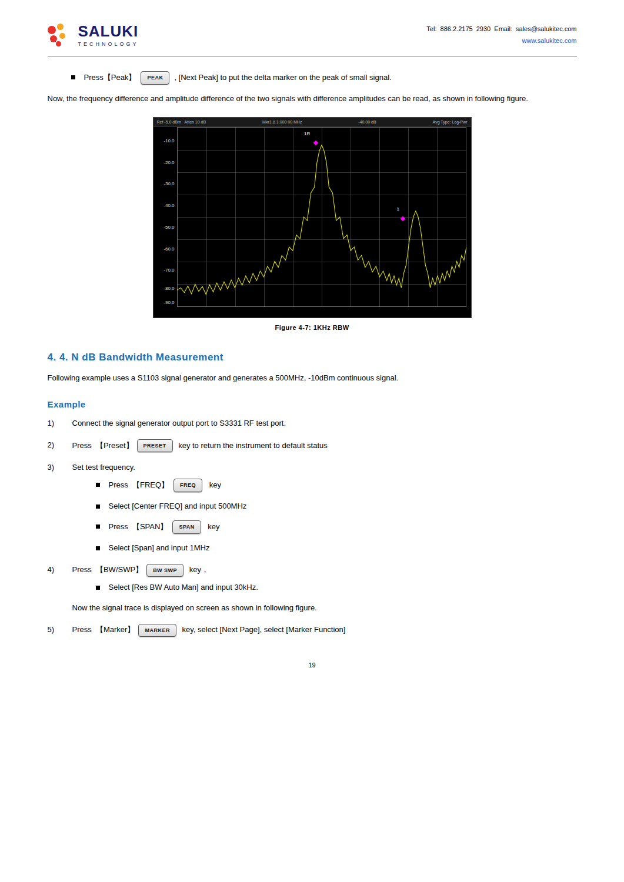SALUKI
TECHNOLOGY
Tel: 886.2.2175 2930 Email: sales@salukitec.com
www.salukitec.com
Press【Peak】PEAK, [Next Peak] to put the delta marker on the peak of small signal.
Now, the frequency difference and amplitude difference of the two signals with difference amplitudes can be read, as shown in following figure.
Ref -5.0 dBm Atten 10 dB Mkr1 Δ 1.000 00 MHz -40.00 dB Avg Type: Log-Pwr
-10.0 -20.0 -30.0 -40.0 -50.0 -60.0 -70.0 -80.0 -90.0
1R 1
Figure 4-7: 1KHz RBW
4. 4. N dB Bandwidth Measurement
Following example uses a S1103 signal generator and generates a 500MHz, -10dBm continuous signal.
Example
Connect the signal generator output port to S3331 RF test port.
Press 【Preset】PRESET key to return the instrument to default status
Set test frequency.
Press 【FREQ】FREQ key
Select [Center FREQ] and input 500MHz
Press 【SPAN】SPAN key
Select [Span] and input 1MHz
Press 【BW/SWP】BW SWP key，
Select [Res BW Auto Man] and input 30kHz.
Now the signal trace is displayed on screen as shown in following figure.
Press 【Marker】MARKER key, select [Next Page], select [Marker Function]
19